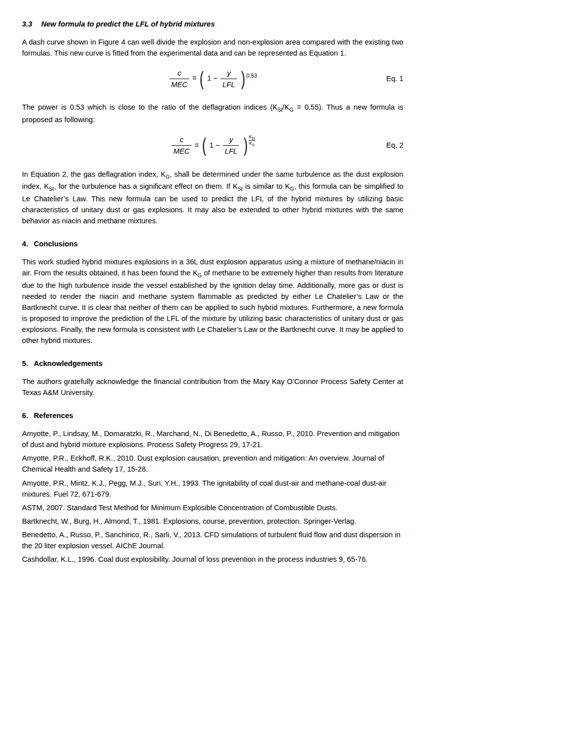3.3 New formula to predict the LFL of hybrid mixtures
A dash curve shown in Figure 4 can well divide the explosion and non-explosion area compared with the existing two formulas. This new curve is fitted from the experimental data and can be represented as Equation 1.
cMEC = ( 1 − yLFL ) 0.53
Eq. 1
The power is 0.53 which is close to the ratio of the deflagration indices (KSt/KG = 0.55). Thus a new formula is proposed as following:
cMEC = ( 1 − yLFL ) KSt KG
Eq. 2
In Equation 2, the gas deflagration index, KG, shall be determined under the same turbulence as the dust explosion index, KSt, for the turbulence has a significant effect on them. If KSt is similar to KG, this formula can be simplified to Le Chatelier’s Law. This new formula can be used to predict the LFL of the hybrid mixtures by utilizing basic characteristics of unitary dust or gas explosions. It may also be extended to other hybrid mixtures with the same behavior as niacin and methane mixtures.
4. Conclusions
This work studied hybrid mixtures explosions in a 36L dust explosion apparatus using a mixture of methane/niacin in air. From the results obtained, it has been found the KG of methane to be extremely higher than results from literature due to the high turbulence inside the vessel established by the ignition delay time. Additionally, more gas or dust is needed to render the niacin and methane system flammable as predicted by either Le Chatelier’s Law or the Bartknecht curve. It is clear that neither of them can be applied to such hybrid mixtures. Furthermore, a new formula is proposed to improve the prediction of the LFL of the mixture by utilizing basic characteristics of unitary dust or gas explosions. Finally, the new formula is consistent with Le Chatelier’s Law or the Bartknecht curve. It may be applied to other hybrid mixtures.
5. Acknowledgements
The authors gratefully acknowledge the financial contribution from the Mary Kay O’Connor Process Safety Center at Texas A&M University.
6. References
Amyotte, P., Lindsay, M., Domaratzki, R., Marchand, N., Di Benedetto, A., Russo, P., 2010. Prevention and mitigation of dust and hybrid mixture explosions. Process Safety Progress 29, 17-21.
Amyotte, P.R., Eckhoff, R.K., 2010. Dust explosion causation, prevention and mitigation: An overview. Journal of Chemical Health and Safety 17, 15-28.
Amyotte, P.R., Mintz, K.J., Pegg, M.J., Sun, Y.H., 1993. The ignitability of coal dust-air and methane-coal dust-air mixtures. Fuel 72, 671-679.
ASTM, 2007. Standard Test Method for Minimum Explosible Concentration of Combustible Dusts.
Bartknecht, W., Burg, H., Almond, T., 1981. Explosions, course, prevention, protection. Springer-Verlag.
Benedetto, A., Russo, P., Sanchirico, R., Sarli, V., 2013. CFD simulations of turbulent fluid flow and dust dispersion in the 20 liter explosion vessel. AIChE Journal.
Cashdollar, K.L., 1996. Coal dust explosibility. Journal of loss prevention in the process industries 9, 65-76.